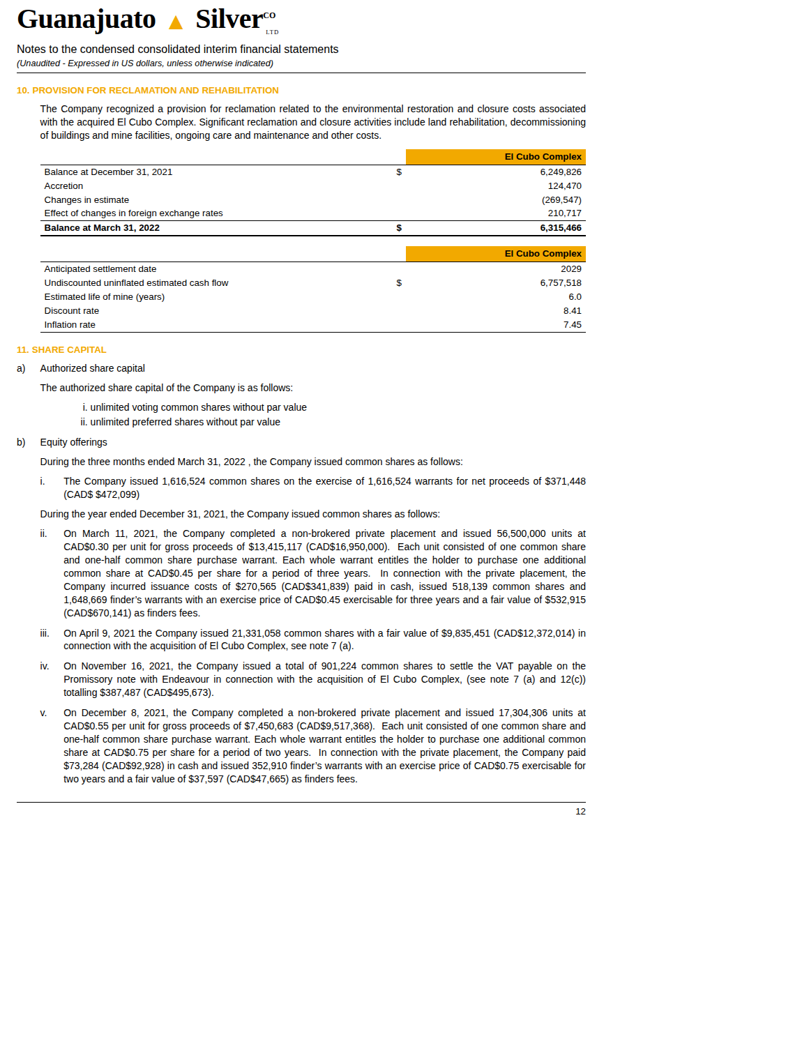Guanajuato ▲ SilverCO LTD
Notes to the condensed consolidated interim financial statements
(Unaudited - Expressed in US dollars, unless otherwise indicated)
10. PROVISION FOR RECLAMATION AND REHABILITATION
The Company recognized a provision for reclamation related to the environmental restoration and closure costs associated with the acquired El Cubo Complex. Significant reclamation and closure activities include land rehabilitation, decommissioning of buildings and mine facilities, ongoing care and maintenance and other costs.
| | | El Cubo Complex |
| --- | --- | --- |
| Balance at December 31, 2021 | $ | 6,249,826 |
| Accretion | | 124,470 |
| Changes in estimate | | (269,547) |
| Effect of changes in foreign exchange rates | | 210,717 |
| Balance at March 31, 2022 | $ | 6,315,466 |
| | | El Cubo Complex |
| --- | --- | --- |
| Anticipated settlement date | | 2029 |
| Undiscounted uninflated estimated cash flow | $ | 6,757,518 |
| Estimated life of mine (years) | | 6.0 |
| Discount rate | | 8.41 |
| Inflation rate | | 7.45 |
11. SHARE CAPITAL
a) Authorized share capital
The authorized share capital of the Company is as follows:
unlimited voting common shares without par value
unlimited preferred shares without par value
b) Equity offerings
During the three months ended March 31, 2022 , the Company issued common shares as follows:
i. The Company issued 1,616,524 common shares on the exercise of 1,616,524 warrants for net proceeds of $371,448 (CAD$ $472,099)
During the year ended December 31, 2021, the Company issued common shares as follows:
ii. On March 11, 2021, the Company completed a non-brokered private placement and issued 56,500,000 units at CAD$0.30 per unit for gross proceeds of $13,415,117 (CAD$16,950,000). Each unit consisted of one common share and one-half common share purchase warrant. Each whole warrant entitles the holder to purchase one additional common share at CAD$0.45 per share for a period of three years. In connection with the private placement, the Company incurred issuance costs of $270,565 (CAD$341,839) paid in cash, issued 518,139 common shares and 1,648,669 finder’s warrants with an exercise price of CAD$0.45 exercisable for three years and a fair value of $532,915 (CAD$670,141) as finders fees.
iii. On April 9, 2021 the Company issued 21,331,058 common shares with a fair value of $9,835,451 (CAD$12,372,014) in connection with the acquisition of El Cubo Complex, see note 7 (a).
iv. On November 16, 2021, the Company issued a total of 901,224 common shares to settle the VAT payable on the Promissory note with Endeavour in connection with the acquisition of El Cubo Complex, (see note 7 (a) and 12(c)) totalling $387,487 (CAD$495,673).
v. On December 8, 2021, the Company completed a non-brokered private placement and issued 17,304,306 units at CAD$0.55 per unit for gross proceeds of $7,450,683 (CAD$9,517,368). Each unit consisted of one common share and one-half common share purchase warrant. Each whole warrant entitles the holder to purchase one additional common share at CAD$0.75 per share for a period of two years. In connection with the private placement, the Company paid $73,284 (CAD$92,928) in cash and issued 352,910 finder’s warrants with an exercise price of CAD$0.75 exercisable for two years and a fair value of $37,597 (CAD$47,665) as finders fees.
12